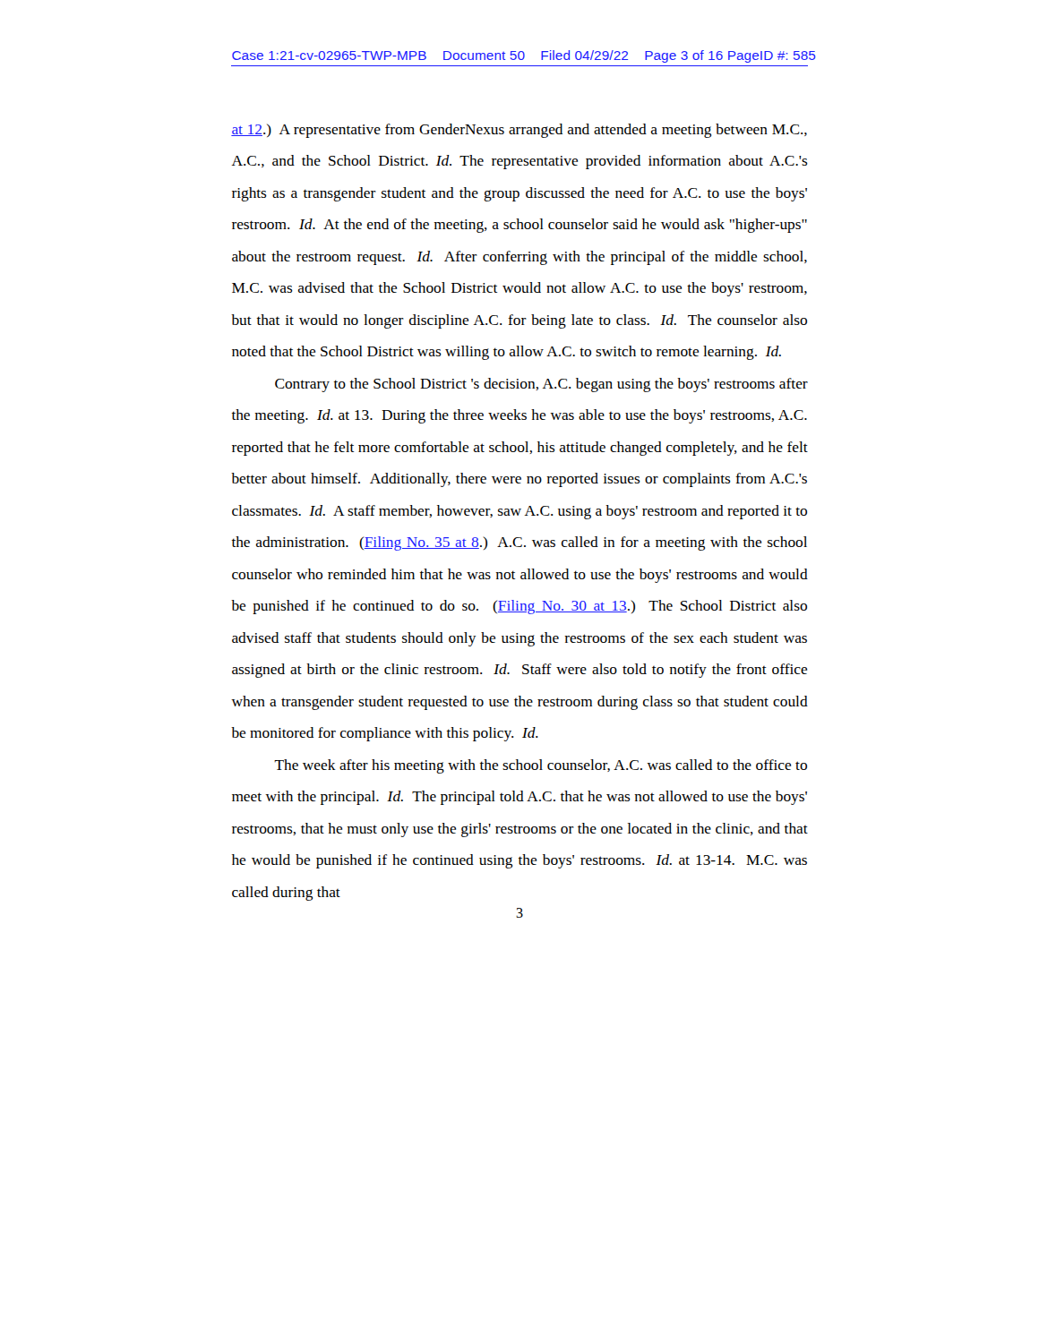Case 1:21-cv-02965-TWP-MPB Document 50 Filed 04/29/22 Page 3 of 16 PageID #: 585
at 12.) A representative from GenderNexus arranged and attended a meeting between M.C., A.C., and the School District. Id. The representative provided information about A.C.'s rights as a transgender student and the group discussed the need for A.C. to use the boys' restroom. Id. At the end of the meeting, a school counselor said he would ask "higher-ups" about the restroom request. Id. After conferring with the principal of the middle school, M.C. was advised that the School District would not allow A.C. to use the boys' restroom, but that it would no longer discipline A.C. for being late to class. Id. The counselor also noted that the School District was willing to allow A.C. to switch to remote learning. Id.
Contrary to the School District 's decision, A.C. began using the boys' restrooms after the meeting. Id. at 13. During the three weeks he was able to use the boys' restrooms, A.C. reported that he felt more comfortable at school, his attitude changed completely, and he felt better about himself. Additionally, there were no reported issues or complaints from A.C.'s classmates. Id. A staff member, however, saw A.C. using a boys' restroom and reported it to the administration. (Filing No. 35 at 8.) A.C. was called in for a meeting with the school counselor who reminded him that he was not allowed to use the boys' restrooms and would be punished if he continued to do so. (Filing No. 30 at 13.) The School District also advised staff that students should only be using the restrooms of the sex each student was assigned at birth or the clinic restroom. Id. Staff were also told to notify the front office when a transgender student requested to use the restroom during class so that student could be monitored for compliance with this policy. Id.
The week after his meeting with the school counselor, A.C. was called to the office to meet with the principal. Id. The principal told A.C. that he was not allowed to use the boys' restrooms, that he must only use the girls' restrooms or the one located in the clinic, and that he would be punished if he continued using the boys' restrooms. Id. at 13-14. M.C. was called during that
3